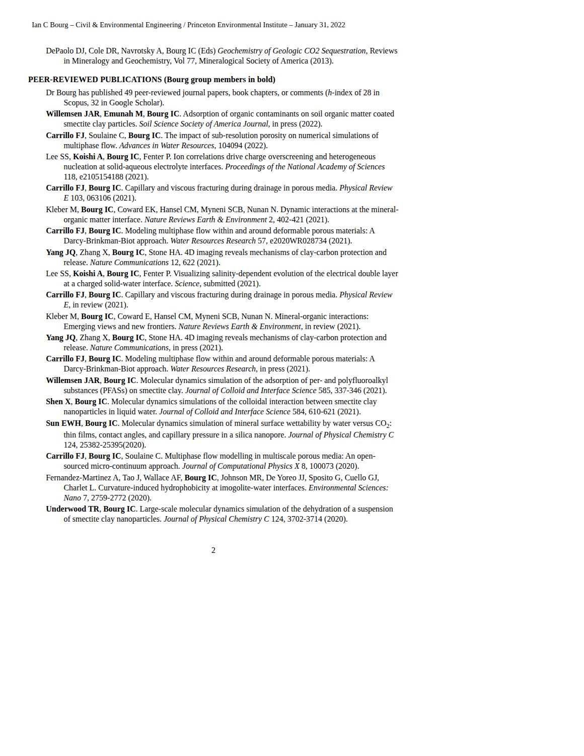Ian C Bourg – Civil & Environmental Engineering / Princeton Environmental Institute – January 31, 2022
DePaolo DJ, Cole DR, Navrotsky A, Bourg IC (Eds) Geochemistry of Geologic CO2 Sequestration, Reviews in Mineralogy and Geochemistry, Vol 77, Mineralogical Society of America (2013).
PEER-REVIEWED PUBLICATIONS (Bourg group members in bold)
Dr Bourg has published 49 peer-reviewed journal papers, book chapters, or comments (h-index of 28 in Scopus, 32 in Google Scholar).
Willemsen JAR, Emunah M, Bourg IC. Adsorption of organic contaminants on soil organic matter coated smectite clay particles. Soil Science Society of America Journal, in press (2022).
Carrillo FJ, Soulaine C, Bourg IC. The impact of sub-resolution porosity on numerical simulations of multiphase flow. Advances in Water Resources, 104094 (2022).
Lee SS, Koishi A, Bourg IC, Fenter P. Ion correlations drive charge overscreening and heterogeneous nucleation at solid-aqueous electrolyte interfaces. Proceedings of the National Academy of Sciences 118, e2105154188 (2021).
Carrillo FJ, Bourg IC. Capillary and viscous fracturing during drainage in porous media. Physical Review E 103, 063106 (2021).
Kleber M, Bourg IC, Coward EK, Hansel CM, Myneni SCB, Nunan N. Dynamic interactions at the mineral-organic matter interface. Nature Reviews Earth & Environment 2, 402-421 (2021).
Carrillo FJ, Bourg IC. Modeling multiphase flow within and around deformable porous materials: A Darcy-Brinkman-Biot approach. Water Resources Research 57, e2020WR028734 (2021).
Yang JQ, Zhang X, Bourg IC, Stone HA. 4D imaging reveals mechanisms of clay-carbon protection and release. Nature Communications 12, 622 (2021).
Lee SS, Koishi A, Bourg IC, Fenter P. Visualizing salinity-dependent evolution of the electrical double layer at a charged solid-water interface. Science, submitted (2021).
Carrillo FJ, Bourg IC. Capillary and viscous fracturing during drainage in porous media. Physical Review E, in review (2021).
Kleber M, Bourg IC, Coward E, Hansel CM, Myneni SCB, Nunan N. Mineral-organic interactions: Emerging views and new frontiers. Nature Reviews Earth & Environment, in review (2021).
Yang JQ, Zhang X, Bourg IC, Stone HA. 4D imaging reveals mechanisms of clay-carbon protection and release. Nature Communications, in press (2021).
Carrillo FJ, Bourg IC. Modeling multiphase flow within and around deformable porous materials: A Darcy-Brinkman-Biot approach. Water Resources Research, in press (2021).
Willemsen JAR, Bourg IC. Molecular dynamics simulation of the adsorption of per- and polyfluoroalkyl substances (PFASs) on smectite clay. Journal of Colloid and Interface Science 585, 337-346 (2021).
Shen X, Bourg IC. Molecular dynamics simulations of the colloidal interaction between smectite clay nanoparticles in liquid water. Journal of Colloid and Interface Science 584, 610-621 (2021).
Sun EWH, Bourg IC. Molecular dynamics simulation of mineral surface wettability by water versus CO2: thin films, contact angles, and capillary pressure in a silica nanopore. Journal of Physical Chemistry C 124, 25382-25395(2020).
Carrillo FJ, Bourg IC, Soulaine C. Multiphase flow modelling in multiscale porous media: An open-sourced micro-continuum approach. Journal of Computational Physics X 8, 100073 (2020).
Fernandez-Martinez A, Tao J, Wallace AF, Bourg IC, Johnson MR, De Yoreo JJ, Sposito G, Cuello GJ, Charlet L. Curvature-induced hydrophobicity at imogolite-water interfaces. Environmental Sciences: Nano 7, 2759-2772 (2020).
Underwood TR, Bourg IC. Large-scale molecular dynamics simulation of the dehydration of a suspension of smectite clay nanoparticles. Journal of Physical Chemistry C 124, 3702-3714 (2020).
2